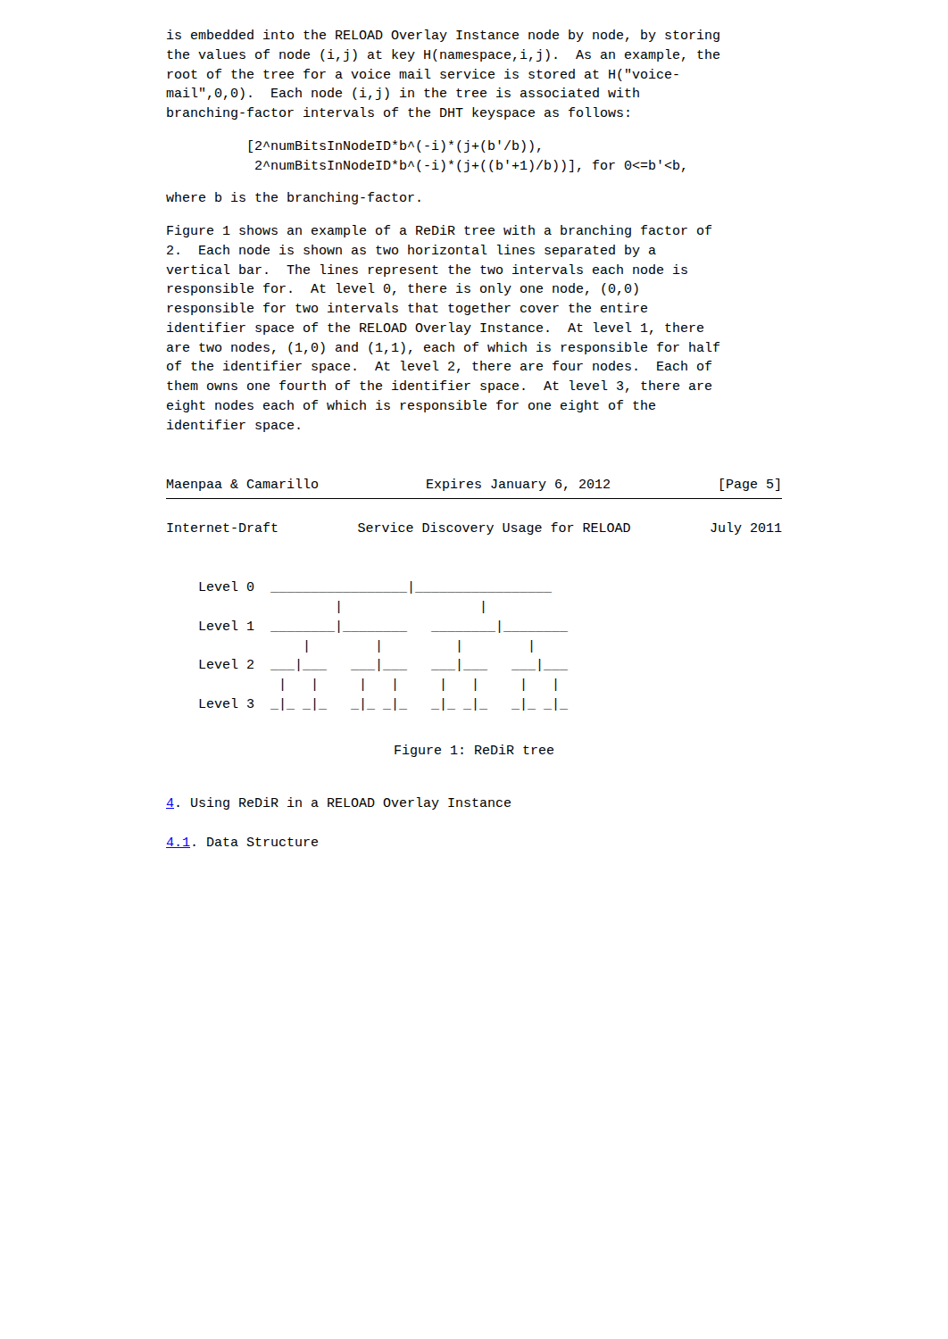is embedded into the RELOAD Overlay Instance node by node, by storing the values of node (i,j) at key H(namespace,i,j). As an example, the root of the tree for a voice mail service is stored at H("voice- mail",0,0). Each node (i,j) in the tree is associated with branching-factor intervals of the DHT keyspace as follows:
[2^numBitsInNodeID*b^(-i)*(j+(b'/b)),
 2^numBitsInNodeID*b^(-i)*(j+((b'+1)/b))], for 0<=b'<b,
where b is the branching-factor.
Figure 1 shows an example of a ReDiR tree with a branching factor of 2. Each node is shown as two horizontal lines separated by a vertical bar. The lines represent the two intervals each node is responsible for. At level 0, there is only one node, (0,0) responsible for two intervals that together cover the entire identifier space of the RELOAD Overlay Instance. At level 1, there are two nodes, (1,0) and (1,1), each of which is responsible for half of the identifier space. At level 2, there are four nodes. Each of them owns one fourth of the identifier space. At level 3, there are eight nodes each of which is responsible for one eight of the identifier space.
Maenpaa & Camarillo Expires January 6, 2012 [Page 5]
Internet-Draft Service Discovery Usage for RELOAD July 2011
    Level 0  _________________|_________________
                     |                 |
    Level 1  ________|________   ________|________
                 |        |         |        |
    Level 2  ___|___   ___|___   ___|___   ___|___
              |   |     |   |     |   |     |   |
    Level 3  _|_ _|_   _|_ _|_   _|_ _|_   _|_ _|_
Figure 1: ReDiR tree
4. Using ReDiR in a RELOAD Overlay Instance
4.1. Data Structure